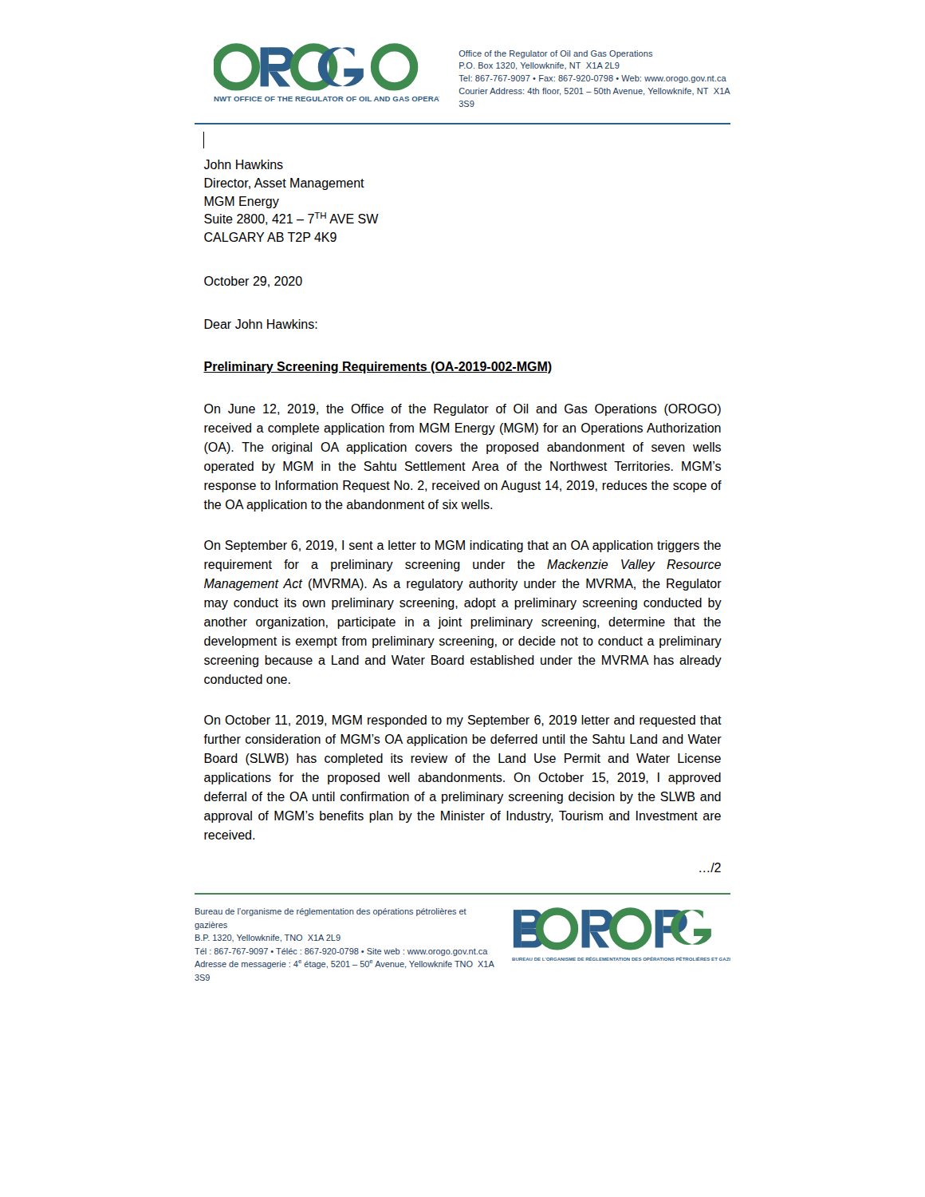NWT OFFICE OF THE REGULATOR OF OIL AND GAS OPERATIONS
Office of the Regulator of Oil and Gas Operations
P.O. Box 1320, Yellowknife, NT X1A 2L9
Tel: 867-767-9097 • Fax: 867-920-0798 • Web: www.orogo.gov.nt.ca
Courier Address: 4th floor, 5201 – 50th Avenue, Yellowknife, NT X1A 3S9
John Hawkins
Director, Asset Management
MGM Energy
Suite 2800, 421 – 7TH AVE SW
CALGARY AB T2P 4K9
October 29, 2020
Dear John Hawkins:
Preliminary Screening Requirements (OA-2019-002-MGM)
On June 12, 2019, the Office of the Regulator of Oil and Gas Operations (OROGO) received a complete application from MGM Energy (MGM) for an Operations Authorization (OA). The original OA application covers the proposed abandonment of seven wells operated by MGM in the Sahtu Settlement Area of the Northwest Territories. MGM’s response to Information Request No. 2, received on August 14, 2019, reduces the scope of the OA application to the abandonment of six wells.
On September 6, 2019, I sent a letter to MGM indicating that an OA application triggers the requirement for a preliminary screening under the Mackenzie Valley Resource Management Act (MVRMA). As a regulatory authority under the MVRMA, the Regulator may conduct its own preliminary screening, adopt a preliminary screening conducted by another organization, participate in a joint preliminary screening, determine that the development is exempt from preliminary screening, or decide not to conduct a preliminary screening because a Land and Water Board established under the MVRMA has already conducted one.
On October 11, 2019, MGM responded to my September 6, 2019 letter and requested that further consideration of MGM’s OA application be deferred until the Sahtu Land and Water Board (SLWB) has completed its review of the Land Use Permit and Water License applications for the proposed well abandonments. On October 15, 2019, I approved deferral of the OA until confirmation of a preliminary screening decision by the SLWB and approval of MGM’s benefits plan by the Minister of Industry, Tourism and Investment are received.
…/2
Bureau de l’organisme de réglementation des opérations pétrolières et gazières
B.P. 1320, Yellowknife, TNO X1A 2L9
Tél : 867-767-9097 • Téléc : 867-920-0798 • Site web : www.orogo.gov.nt.ca
Adresse de messagerie : 4e étage, 5201 – 50e Avenue, Yellowknife TNO X1A 3S9
BUREAU DE L’ORGANISME DE RÉGLEMENTATION DES OPÉRATIONS PÉTROLIÈRES ET GAZIÈRES DES TN-O